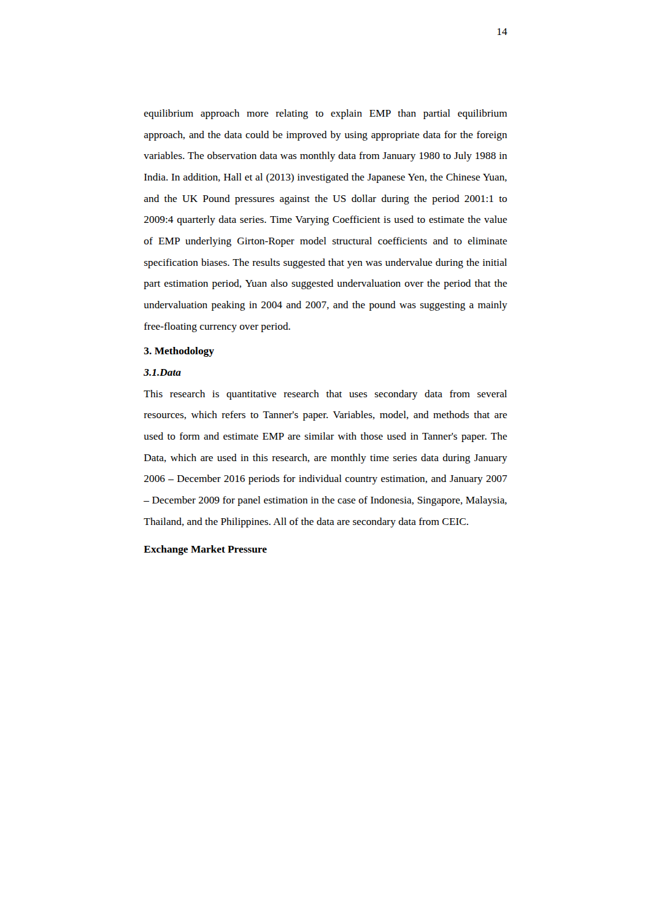14
equilibrium approach more relating to explain EMP than partial equilibrium approach, and the data could be improved by using appropriate data for the foreign variables. The observation data was monthly data from January 1980 to July 1988 in India. In addition, Hall et al (2013) investigated the Japanese Yen, the Chinese Yuan, and the UK Pound pressures against the US dollar during the period 2001:1 to 2009:4 quarterly data series. Time Varying Coefficient is used to estimate the value of EMP underlying Girton-Roper model structural coefficients and to eliminate specification biases. The results suggested that yen was undervalue during the initial part estimation period, Yuan also suggested undervaluation over the period that the undervaluation peaking in 2004 and 2007, and the pound was suggesting a mainly free-floating currency over period.
3. Methodology
3.1.Data
This research is quantitative research that uses secondary data from several resources, which refers to Tanner's paper. Variables, model, and methods that are used to form and estimate EMP are similar with those used in Tanner's paper. The Data, which are used in this research, are monthly time series data during January 2006 – December 2016 periods for individual country estimation, and January 2007 – December 2009 for panel estimation in the case of Indonesia, Singapore, Malaysia, Thailand, and the Philippines. All of the data are secondary data from CEIC.
Exchange Market Pressure